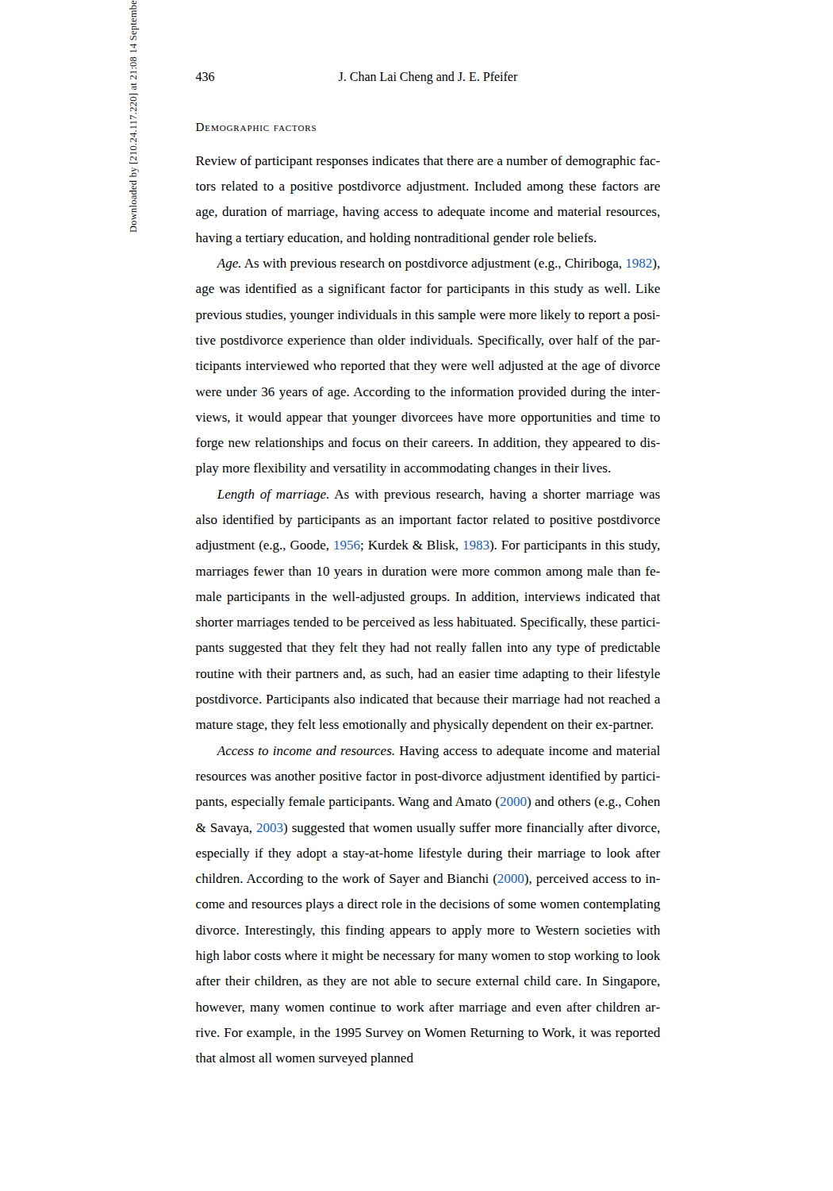Downloaded by [210.24.117.220] at 21:08 14 September 2015
436 J. Chan Lai Cheng and J. E. Pfeifer
Demographic factors
Review of participant responses indicates that there are a number of demographic factors related to a positive postdivorce adjustment. Included among these factors are age, duration of marriage, having access to adequate income and material resources, having a tertiary education, and holding nontraditional gender role beliefs.
Age. As with previous research on postdivorce adjustment (e.g., Chiriboga, 1982), age was identified as a significant factor for participants in this study as well. Like previous studies, younger individuals in this sample were more likely to report a positive postdivorce experience than older individuals. Specifically, over half of the participants interviewed who reported that they were well adjusted at the age of divorce were under 36 years of age. According to the information provided during the interviews, it would appear that younger divorcees have more opportunities and time to forge new relationships and focus on their careers. In addition, they appeared to display more flexibility and versatility in accommodating changes in their lives.
Length of marriage. As with previous research, having a shorter marriage was also identified by participants as an important factor related to positive postdivorce adjustment (e.g., Goode, 1956; Kurdek & Blisk, 1983). For participants in this study, marriages fewer than 10 years in duration were more common among male than female participants in the well-adjusted groups. In addition, interviews indicated that shorter marriages tended to be perceived as less habituated. Specifically, these participants suggested that they felt they had not really fallen into any type of predictable routine with their partners and, as such, had an easier time adapting to their lifestyle postdivorce. Participants also indicated that because their marriage had not reached a mature stage, they felt less emotionally and physically dependent on their ex-partner.
Access to income and resources. Having access to adequate income and material resources was another positive factor in post-divorce adjustment identified by participants, especially female participants. Wang and Amato (2000) and others (e.g., Cohen & Savaya, 2003) suggested that women usually suffer more financially after divorce, especially if they adopt a stay-at-home lifestyle during their marriage to look after children. According to the work of Sayer and Bianchi (2000), perceived access to income and resources plays a direct role in the decisions of some women contemplating divorce. Interestingly, this finding appears to apply more to Western societies with high labor costs where it might be necessary for many women to stop working to look after their children, as they are not able to secure external child care. In Singapore, however, many women continue to work after marriage and even after children arrive. For example, in the 1995 Survey on Women Returning to Work, it was reported that almost all women surveyed planned